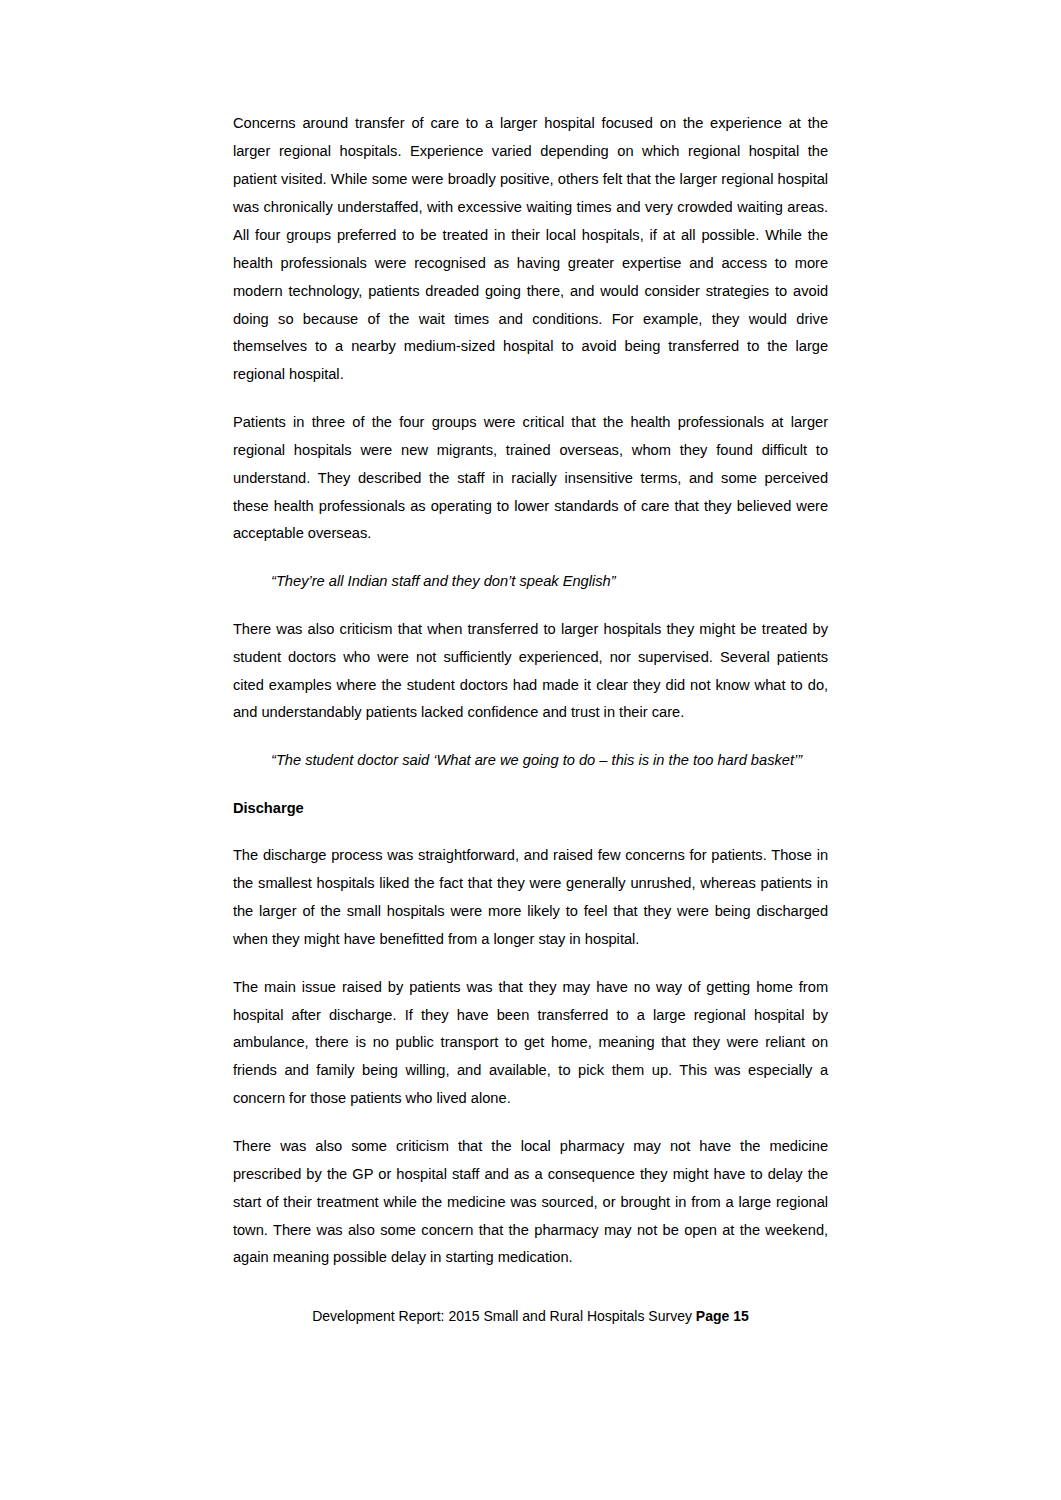Concerns around transfer of care to a larger hospital focused on the experience at the larger regional hospitals. Experience varied depending on which regional hospital the patient visited. While some were broadly positive, others felt that the larger regional hospital was chronically understaffed, with excessive waiting times and very crowded waiting areas. All four groups preferred to be treated in their local hospitals, if at all possible. While the health professionals were recognised as having greater expertise and access to more modern technology, patients dreaded going there, and would consider strategies to avoid doing so because of the wait times and conditions. For example, they would drive themselves to a nearby medium-sized hospital to avoid being transferred to the large regional hospital.
Patients in three of the four groups were critical that the health professionals at larger regional hospitals were new migrants, trained overseas, whom they found difficult to understand. They described the staff in racially insensitive terms, and some perceived these health professionals as operating to lower standards of care that they believed were acceptable overseas.
“They’re all Indian staff and they don’t speak English”
There was also criticism that when transferred to larger hospitals they might be treated by student doctors who were not sufficiently experienced, nor supervised. Several patients cited examples where the student doctors had made it clear they did not know what to do, and understandably patients lacked confidence and trust in their care.
“The student doctor said ‘What are we going to do – this is in the too hard basket’”
Discharge
The discharge process was straightforward, and raised few concerns for patients. Those in the smallest hospitals liked the fact that they were generally unrushed, whereas patients in the larger of the small hospitals were more likely to feel that they were being discharged when they might have benefitted from a longer stay in hospital.
The main issue raised by patients was that they may have no way of getting home from hospital after discharge. If they have been transferred to a large regional hospital by ambulance, there is no public transport to get home, meaning that they were reliant on friends and family being willing, and available, to pick them up. This was especially a concern for those patients who lived alone.
There was also some criticism that the local pharmacy may not have the medicine prescribed by the GP or hospital staff and as a consequence they might have to delay the start of their treatment while the medicine was sourced, or brought in from a large regional town. There was also some concern that the pharmacy may not be open at the weekend, again meaning possible delay in starting medication.
Development Report: 2015 Small and Rural Hospitals Survey Page 15